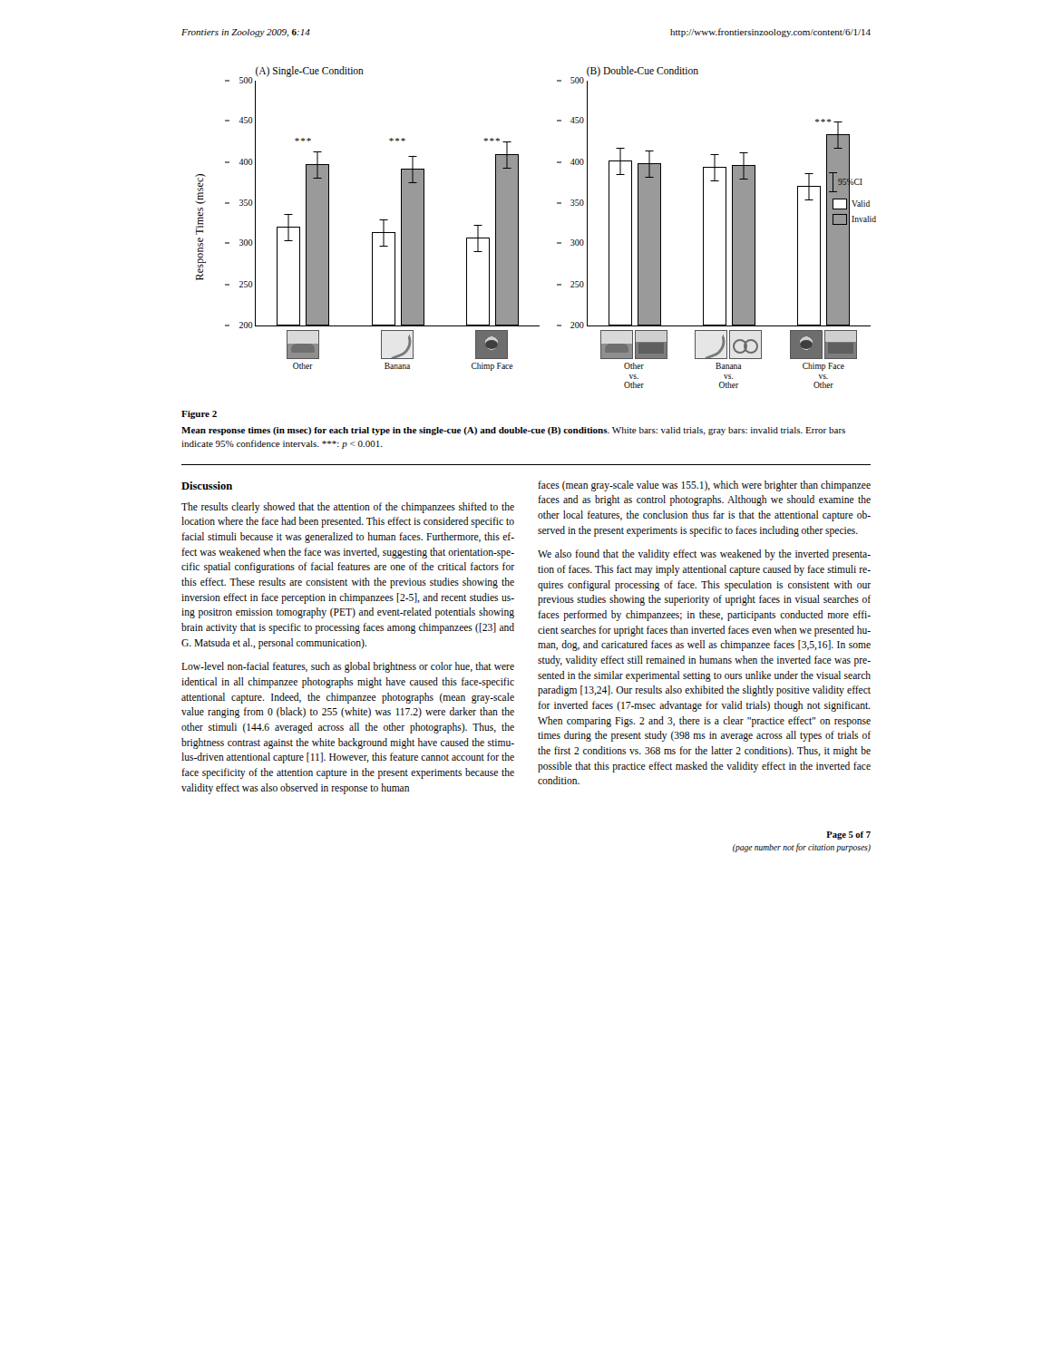Frontiers in Zoology 2009, 6:14
http://www.frontiersinzoology.com/content/6/1/14
Response Times (msec)
(A) Single-Cue Condition
500
450
400
350
300
250
200
***
***
***
Other
Banana
Chimp Face
(B) Double-Cue Condition
500
450
400
350
300
250
200
***
Other
vs.
Other
Banana
vs.
Other
Chimp Face
vs.
Other
95%CI
Valid
Invalid
Figure 2 Mean response times (in msec) for each trial type in the single-cue (A) and double-cue (B) conditions. White bars: valid trials, gray bars: invalid trials. Error bars indicate 95% confidence intervals. ***: p < 0.001.
Discussion
The results clearly showed that the attention of the chimpanzees shifted to the location where the face had been presented. This effect is considered specific to facial stimuli because it was generalized to human faces. Furthermore, this effect was weakened when the face was inverted, suggesting that orientation-specific spatial configurations of facial features are one of the critical factors for this effect. These results are consistent with the previous studies showing the inversion effect in face perception in chimpanzees [2-5], and recent studies using positron emission tomography (PET) and event-related potentials showing brain activity that is specific to processing faces among chimpanzees ([23] and G. Matsuda et al., personal communication).
Low-level non-facial features, such as global brightness or color hue, that were identical in all chimpanzee photographs might have caused this face-specific attentional capture. Indeed, the chimpanzee photographs (mean gray-scale value ranging from 0 (black) to 255 (white) was 117.2) were darker than the other stimuli (144.6 averaged across all the other photographs). Thus, the brightness contrast against the white background might have caused the stimulus-driven attentional capture [11]. However, this feature cannot account for the face specificity of the attention capture in the present experiments because the validity effect was also observed in response to human
faces (mean gray-scale value was 155.1), which were brighter than chimpanzee faces and as bright as control photographs. Although we should examine the other local features, the conclusion thus far is that the attentional capture observed in the present experiments is specific to faces including other species.
We also found that the validity effect was weakened by the inverted presentation of faces. This fact may imply attentional capture caused by face stimuli requires configural processing of face. This speculation is consistent with our previous studies showing the superiority of upright faces in visual searches of faces performed by chimpanzees; in these, participants conducted more efficient searches for upright faces than inverted faces even when we presented human, dog, and caricatured faces as well as chimpanzee faces [3,5,16]. In some study, validity effect still remained in humans when the inverted face was presented in the similar experimental setting to ours unlike under the visual search paradigm [13,24]. Our results also exhibited the slightly positive validity effect for inverted faces (17-msec advantage for valid trials) though not significant. When comparing Figs. 2 and 3, there is a clear "practice effect" on response times during the present study (398 ms in average across all types of trials of the first 2 conditions vs. 368 ms for the latter 2 conditions). Thus, it might be possible that this practice effect masked the validity effect in the inverted face condition.
Page 5 of 7
(page number not for citation purposes)